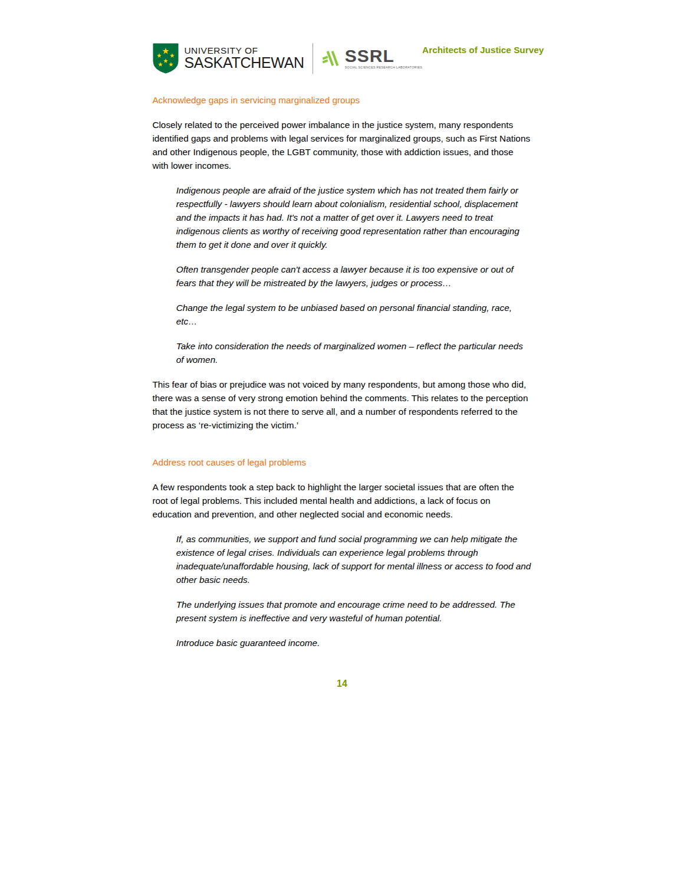UNIVERSITY OF
SASKATCHEWAN
SSRL
SOCIAL SCIENCES RESEARCH LABORATORIES
Architects of Justice Survey
Acknowledge gaps in servicing marginalized groups
Closely related to the perceived power imbalance in the justice system, many respondents identified gaps and problems with legal services for marginalized groups, such as First Nations and other Indigenous people, the LGBT community, those with addiction issues, and those with lower incomes.
Indigenous people are afraid of the justice system which has not treated them fairly or respectfully - lawyers should learn about colonialism, residential school, displacement and the impacts it has had. It's not a matter of get over it. Lawyers need to treat indigenous clients as worthy of receiving good representation rather than encouraging them to get it done and over it quickly.
Often transgender people can't access a lawyer because it is too expensive or out of fears that they will be mistreated by the lawyers, judges or process…
Change the legal system to be unbiased based on personal financial standing, race, etc…
Take into consideration the needs of marginalized women – reflect the particular needs of women.
This fear of bias or prejudice was not voiced by many respondents, but among those who did, there was a sense of very strong emotion behind the comments. This relates to the perception that the justice system is not there to serve all, and a number of respondents referred to the process as ‘re-victimizing the victim.’
Address root causes of legal problems
A few respondents took a step back to highlight the larger societal issues that are often the root of legal problems. This included mental health and addictions, a lack of focus on education and prevention, and other neglected social and economic needs.
If, as communities, we support and fund social programming we can help mitigate the existence of legal crises. Individuals can experience legal problems through inadequate/unaffordable housing, lack of support for mental illness or access to food and other basic needs.
The underlying issues that promote and encourage crime need to be addressed. The present system is ineffective and very wasteful of human potential.
Introduce basic guaranteed income.
14